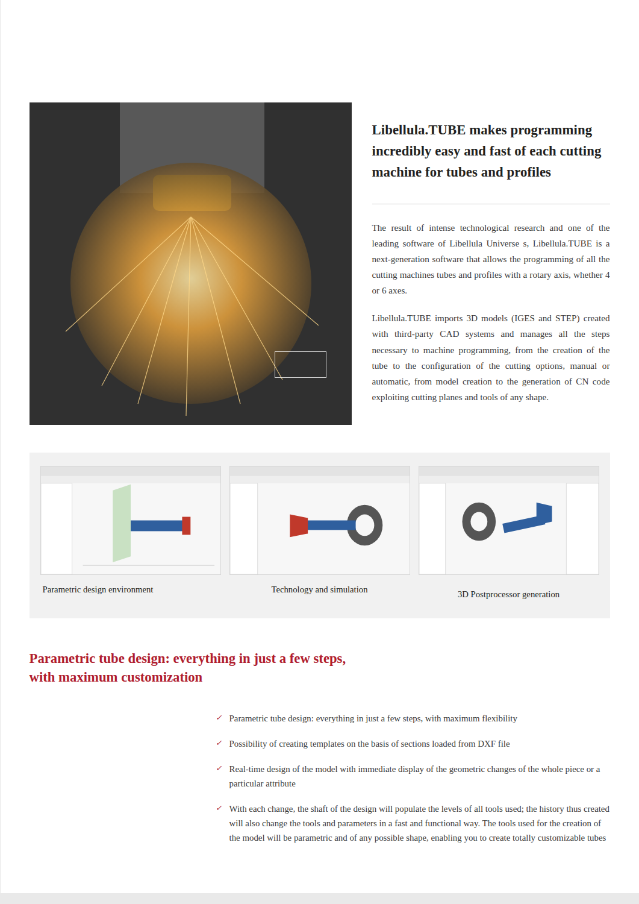Libellula.TUBE makes programming incredibly easy and fast of each cutting machine for tubes and profiles
The result of intense technological research and one of the leading software of Libellula Universe s, Libellula.TUBE is a next-generation software that allows the programming of all the cutting machines tubes and profiles with a rotary axis, whether 4 or 6 axes.
Libellula.TUBE imports 3D models (IGES and STEP) created with third-party CAD systems and manages all the steps necessary to machine programming, from the creation of the tube to the configuration of the cutting options, manual or automatic, from model creation to the generation of CN code exploiting cutting planes and tools of any shape.
Parametric design environment
Technology and simulation
3D Postprocessor generation
Parametric tube design: everything in just a few steps,
with maximum customization
Parametric tube design: everything in just a few steps, with maximum flexibility
Possibility of creating templates on the basis of sections loaded from DXF file
Real-time design of the model with immediate display of the geometric changes of the whole piece or a particular attribute
With each change, the shaft of the design will populate the levels of all tools used; the history thus created will also change the tools and parameters in a fast and functional way. The tools used for the creation of the model will be parametric and of any possible shape, enabling you to create totally customizable tubes